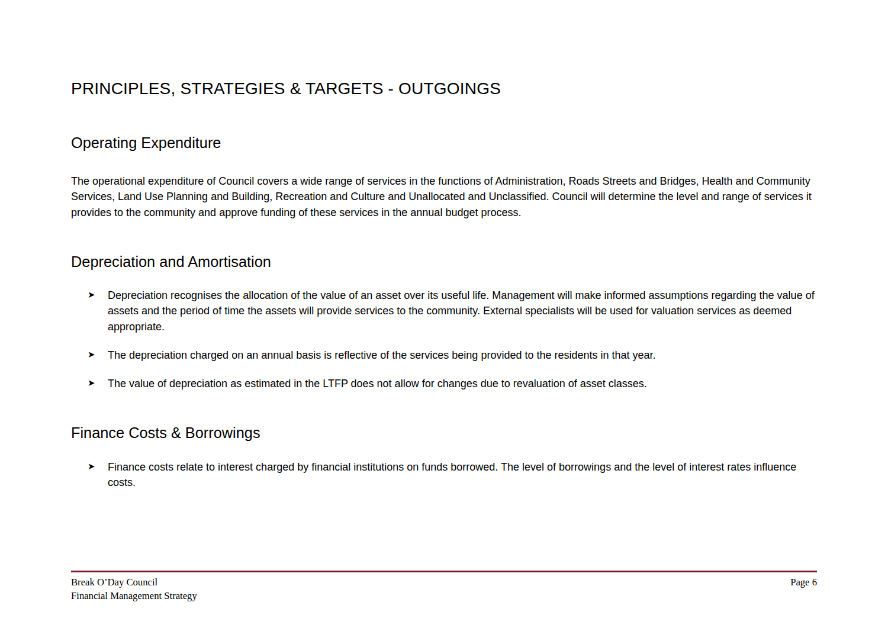PRINCIPLES, STRATEGIES & TARGETS - OUTGOINGS
Operating Expenditure
The operational expenditure of Council covers a wide range of services in the functions of Administration, Roads Streets and Bridges, Health and Community Services, Land Use Planning and Building, Recreation and Culture and Unallocated and Unclassified. Council will determine the level and range of services it provides to the community and approve funding of these services in the annual budget process.
Depreciation and Amortisation
Depreciation recognises the allocation of the value of an asset over its useful life. Management will make informed assumptions regarding the value of assets and the period of time the assets will provide services to the community. External specialists will be used for valuation services as deemed appropriate.
The depreciation charged on an annual basis is reflective of the services being provided to the residents in that year.
The value of depreciation as estimated in the LTFP does not allow for changes due to revaluation of asset classes.
Finance Costs & Borrowings
Finance costs relate to interest charged by financial institutions on funds borrowed. The level of borrowings and the level of interest rates influence costs.
Break O’Day Council
Financial Management Strategy
Page 6